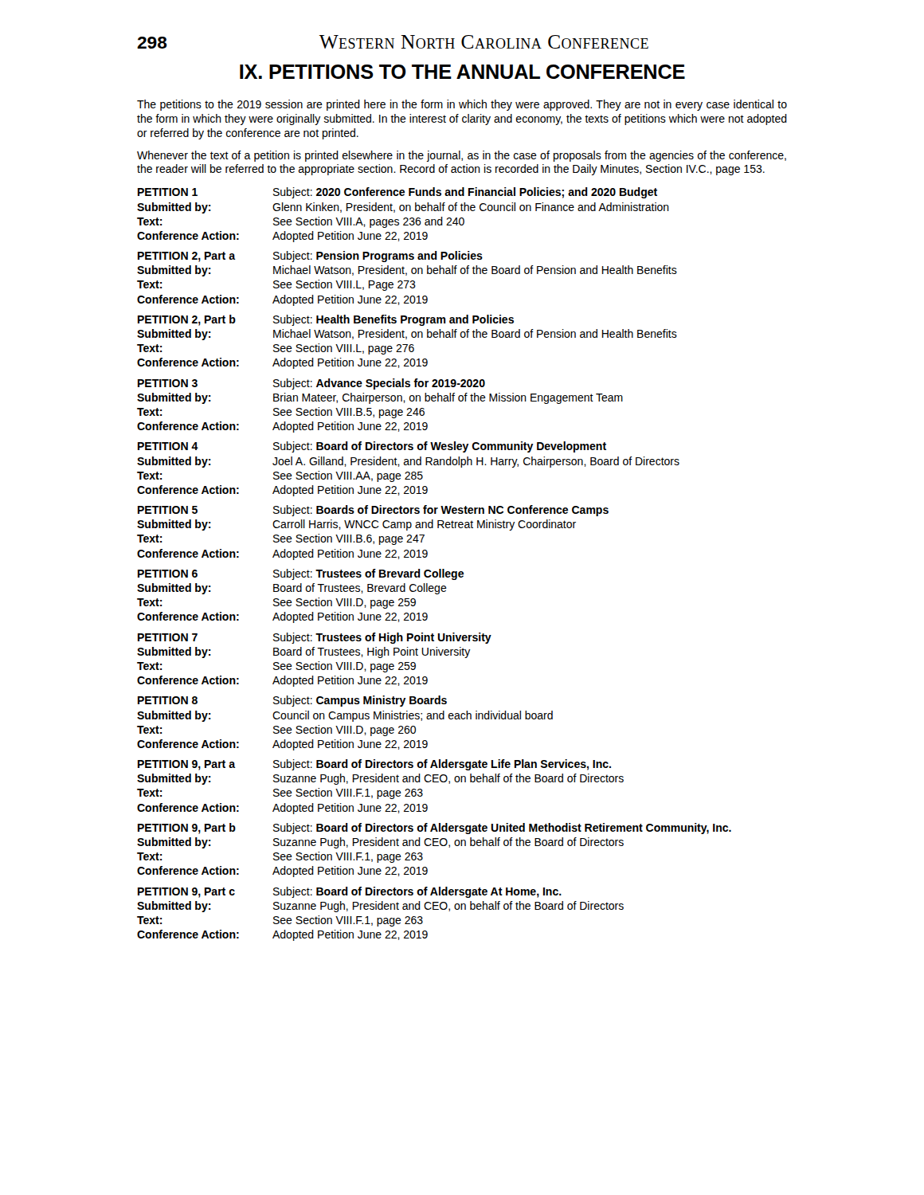298
Western North Carolina Conference
IX. PETITIONS TO THE ANNUAL CONFERENCE
The petitions to the 2019 session are printed here in the form in which they were approved. They are not in every case identical to the form in which they were originally submitted. In the interest of clarity and economy, the texts of petitions which were not adopted or referred by the conference are not printed.
Whenever the text of a petition is printed elsewhere in the journal, as in the case of proposals from the agencies of the conference, the reader will be referred to the appropriate section. Record of action is recorded in the Daily Minutes, Section IV.C., page 153.
| PETITION 1 | Subject: 2020 Conference Funds and Financial Policies; and 2020 Budget |
| Submitted by: | Glenn Kinken, President, on behalf of the Council on Finance and Administration |
| Text: | See Section VIII.A, pages 236 and 240 |
| Conference Action: | Adopted Petition June 22, 2019 |
| PETITION 2, Part a | Subject: Pension Programs and Policies |
| Submitted by: | Michael Watson, President, on behalf of the Board of Pension and Health Benefits |
| Text: | See Section VIII.L, Page 273 |
| Conference Action: | Adopted Petition June 22, 2019 |
| PETITION 2, Part b | Subject: Health Benefits Program and Policies |
| Submitted by: | Michael Watson, President, on behalf of the Board of Pension and Health Benefits |
| Text: | See Section VIII.L, page 276 |
| Conference Action: | Adopted Petition June 22, 2019 |
| PETITION 3 | Subject: Advance Specials for 2019-2020 |
| Submitted by: | Brian Mateer, Chairperson, on behalf of the Mission Engagement Team |
| Text: | See Section VIII.B.5, page 246 |
| Conference Action: | Adopted Petition June 22, 2019 |
| PETITION 4 | Subject: Board of Directors of Wesley Community Development |
| Submitted by: | Joel A. Gilland, President, and Randolph H. Harry, Chairperson, Board of Directors |
| Text: | See Section VIII.AA, page 285 |
| Conference Action: | Adopted Petition June 22, 2019 |
| PETITION 5 | Subject: Boards of Directors for Western NC Conference Camps |
| Submitted by: | Carroll Harris, WNCC Camp and Retreat Ministry Coordinator |
| Text: | See Section VIII.B.6, page 247 |
| Conference Action: | Adopted Petition June 22, 2019 |
| PETITION 6 | Subject: Trustees of Brevard College |
| Submitted by: | Board of Trustees, Brevard College |
| Text: | See Section VIII.D, page 259 |
| Conference Action: | Adopted Petition June 22, 2019 |
| PETITION 7 | Subject: Trustees of High Point University |
| Submitted by: | Board of Trustees, High Point University |
| Text: | See Section VIII.D, page 259 |
| Conference Action: | Adopted Petition June 22, 2019 |
| PETITION 8 | Subject: Campus Ministry Boards |
| Submitted by: | Council on Campus Ministries; and each individual board |
| Text: | See Section VIII.D, page 260 |
| Conference Action: | Adopted Petition June 22, 2019 |
| PETITION 9, Part a | Subject: Board of Directors of Aldersgate Life Plan Services, Inc. |
| Submitted by: | Suzanne Pugh, President and CEO, on behalf of the Board of Directors |
| Text: | See Section VIII.F.1, page 263 |
| Conference Action: | Adopted Petition June 22, 2019 |
| PETITION 9, Part b | Subject: Board of Directors of Aldersgate United Methodist Retirement Community, Inc. |
| Submitted by: | Suzanne Pugh, President and CEO, on behalf of the Board of Directors |
| Text: | See Section VIII.F.1, page 263 |
| Conference Action: | Adopted Petition June 22, 2019 |
| PETITION 9, Part c | Subject: Board of Directors of Aldersgate At Home, Inc. |
| Submitted by: | Suzanne Pugh, President and CEO, on behalf of the Board of Directors |
| Text: | See Section VIII.F.1, page 263 |
| Conference Action: | Adopted Petition June 22, 2019 |